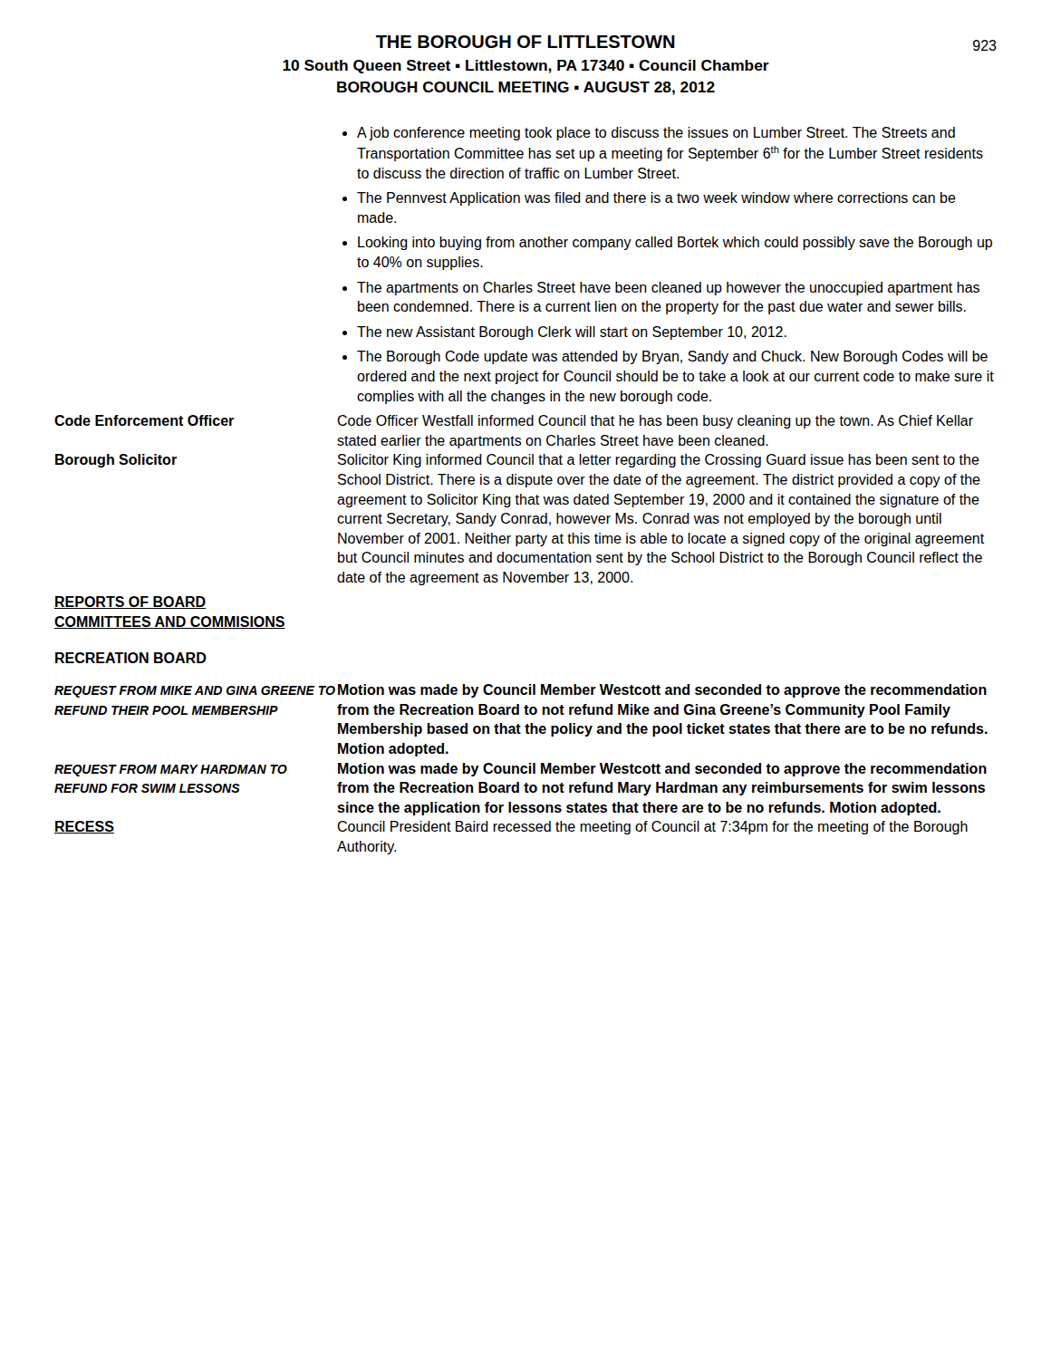923
THE BOROUGH OF LITTLESTOWN
10 South Queen Street ▪ Littlestown, PA 17340 ▪ Council Chamber
BOROUGH COUNCIL MEETING ▪ AUGUST 28, 2012
| | A job conference meeting took place to discuss the issues on Lumber Street. The Streets and Transportation Committee has set up a meeting for September 6 th for the Lumber Street residents to discuss the direction of traffic on Lumber Street. The Pennvest Application was filed and there is a two week window where corrections can be made. Looking into buying from another company called Bortek which could possibly save the Borough up to 40% on supplies. The apartments on Charles Street have been cleaned up however the unoccupied apartment has been condemned. There is a current lien on the property for the past due water and sewer bills. The new Assistant Borough Clerk will start on September 10, 2012. The Borough Code update was attended by Bryan, Sandy and Chuck. New Borough Codes will be ordered and the next project for Council should be to take a look at our current code to make sure it complies with all the changes in the new borough code. |
| Code Enforcement Officer | Code Officer Westfall informed Council that he has been busy cleaning up the town. As Chief Kellar stated earlier the apartments on Charles Street have been cleaned. |
| Borough Solicitor | Solicitor King informed Council that a letter regarding the Crossing Guard issue has been sent to the School District. There is a dispute over the date of the agreement. The district provided a copy of the agreement to Solicitor King that was dated September 19, 2000 and it contained the signature of the current Secretary, Sandy Conrad, however Ms. Conrad was not employed by the borough until November of 2001. Neither party at this time is able to locate a signed copy of the original agreement but Council minutes and documentation sent by the School District to the Borough Council reflect the date of the agreement as November 13, 2000. |
REPORTS OF BOARD
COMMITTEES AND COMMISIONS
RECREATION BOARD
| REQUEST FROM MIKE AND GINA GREENE TO REFUND THEIR POOL MEMBERSHIP | Motion was made by Council Member Westcott and seconded to approve the recommendation from the Recreation Board to not refund Mike and Gina Greene’s Community Pool Family Membership based on that the policy and the pool ticket states that there are to be no refunds. Motion adopted. |
| REQUEST FROM MARY HARDMAN TO REFUND FOR SWIM LESSONS | Motion was made by Council Member Westcott and seconded to approve the recommendation from the Recreation Board to not refund Mary Hardman any reimbursements for swim lessons since the application for lessons states that there are to be no refunds. Motion adopted. |
| RECESS | Council President Baird recessed the meeting of Council at 7:34pm for the meeting of the Borough Authority. |